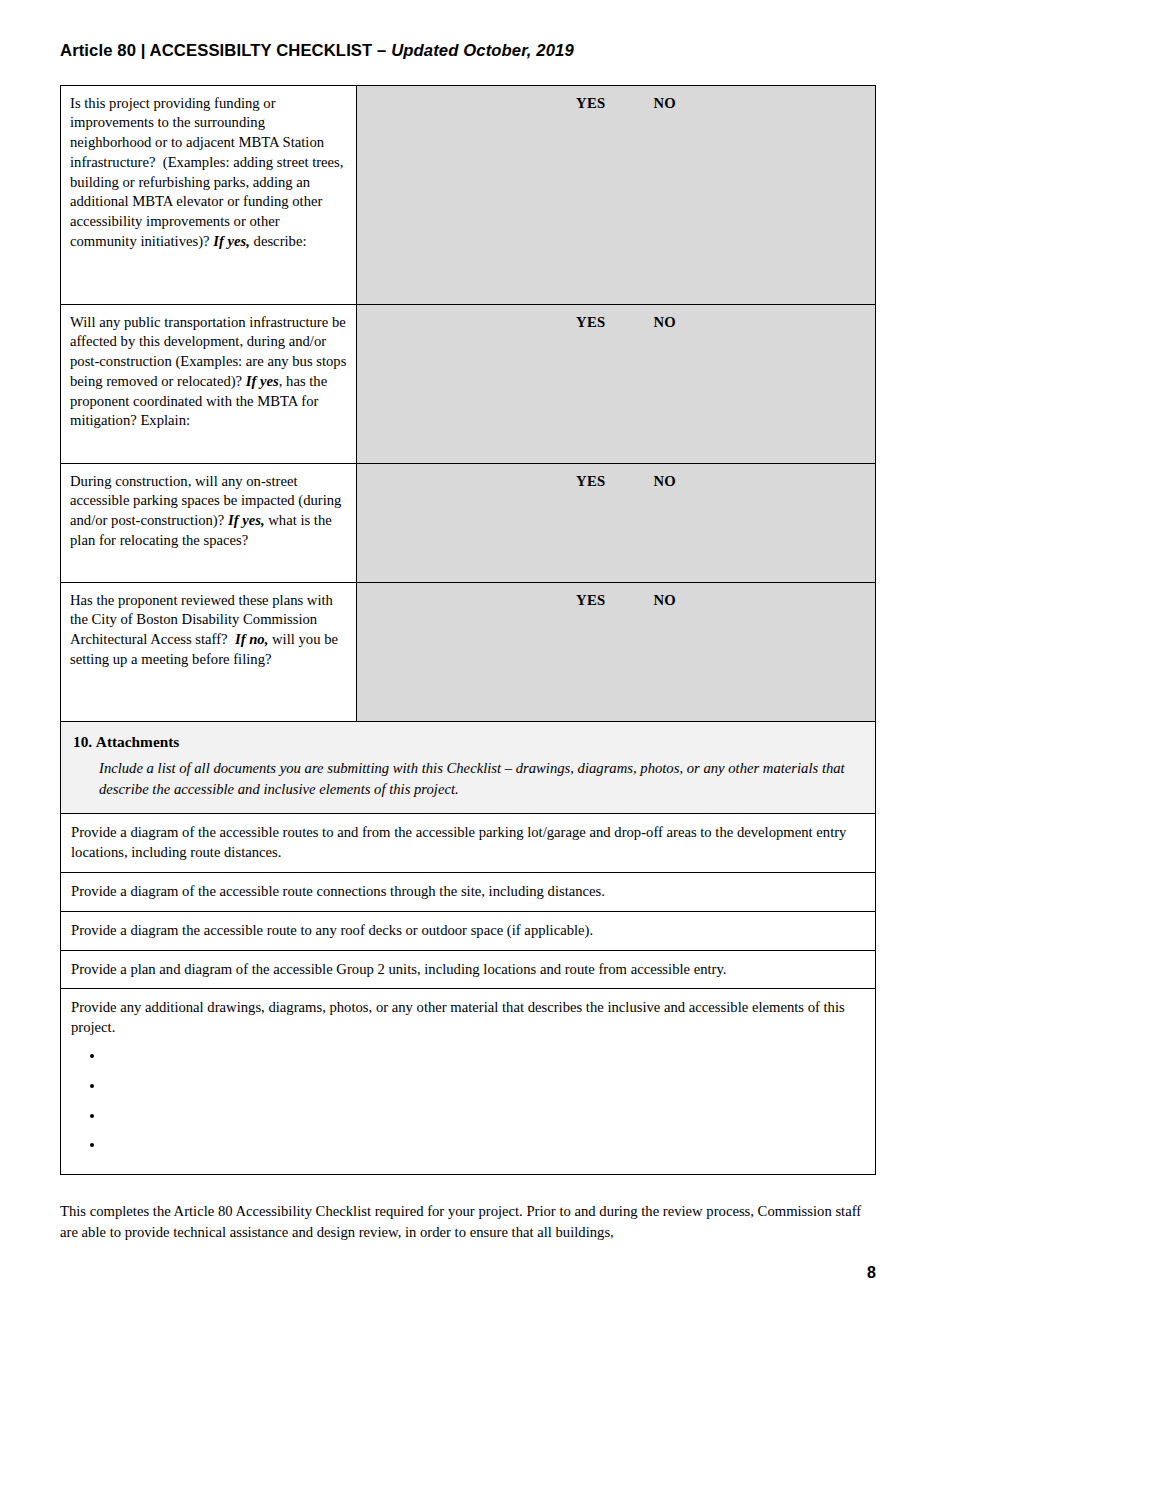Article 80 | ACCESSIBILTY CHECKLIST – Updated October, 2019
| Is this project providing funding or improvements to the surrounding neighborhood or to adjacent MBTA Station infrastructure? (Examples: adding street trees, building or refurbishing parks, adding an additional MBTA elevator or funding other accessibility improvements or other community initiatives)? If yes, describe: | YES NO |
| Will any public transportation infrastructure be affected by this development, during and/or post-construction (Examples: are any bus stops being removed or relocated)? If yes , has the proponent coordinated with the MBTA for mitigation? Explain: | YES NO |
| During construction, will any on-street accessible parking spaces be impacted (during and/or post-construction)? If yes, what is the plan for relocating the spaces? | YES NO |
| Has the proponent reviewed these plans with the City of Boston Disability Commission Architectural Access staff? If no, will you be setting up a meeting before filing? | YES NO |
| 10. Attachments Include a list of all documents you are submitting with this Checklist – drawings, diagrams, photos, or any other materials that describe the accessible and inclusive elements of this project. |
| Provide a diagram of the accessible routes to and from the accessible parking lot/garage and drop-off areas to the development entry locations, including route distances. |
| Provide a diagram of the accessible route connections through the site, including distances. |
| Provide a diagram the accessible route to any roof decks or outdoor space (if applicable). |
| Provide a plan and diagram of the accessible Group 2 units, including locations and route from accessible entry. |
| Provide any additional drawings, diagrams, photos, or any other material that describes the inclusive and accessible elements of this project. |
This completes the Article 80 Accessibility Checklist required for your project. Prior to and during the review process, Commission staff are able to provide technical assistance and design review, in order to ensure that all buildings,
8